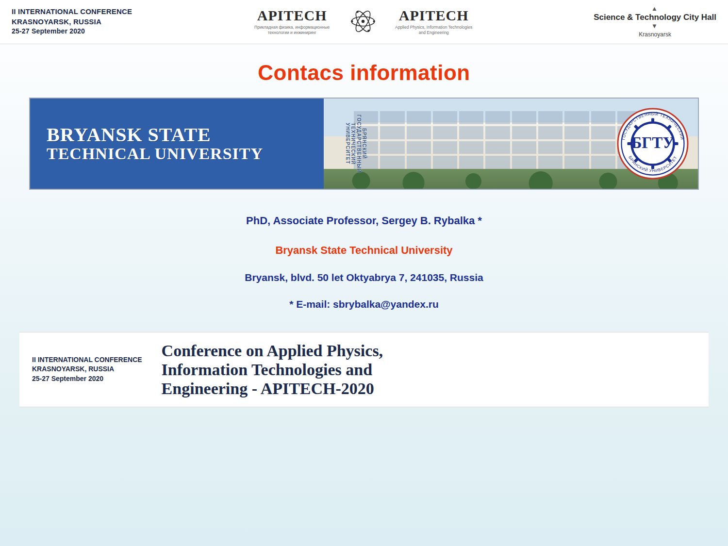II INTERNATIONAL CONFERENCE
KRASNOYARSK, RUSSIA
25-27 September 2020
APITECH
Прикладная физика, информационные технологии и инжиниринг
APITECH
Applied Physics, Information Technologies and Engineering
▲
Science & Technology City Hall
▼
Krasnoyarsk
Contacs information
БРЯНСКИЙ ГОСУДАРСТВЕННЫЙ ТЕХНИЧЕСКИЙ УНИВЕРСИТЕТ
BRYANSK STATE
TECHNICAL UNIVERSITY
БГТУ ГОСУДАРСТВЕННЫЙ ТЕХНИЧЕСКИЙ БРЯНСКИЙ УНИВЕРСИТЕТ
PhD, Associate Professor, Sergey B. Rybalka *
Bryansk State Technical University
Bryansk, blvd. 50 let Oktyabrya 7, 241035, Russia
* E-mail: sbrybalka@yandex.ru
II INTERNATIONAL CONFERENCE
KRASNOYARSK, RUSSIA
25-27 September 2020
Conference on Applied Physics,
Information Technologies and
Engineering - APITECH-2020